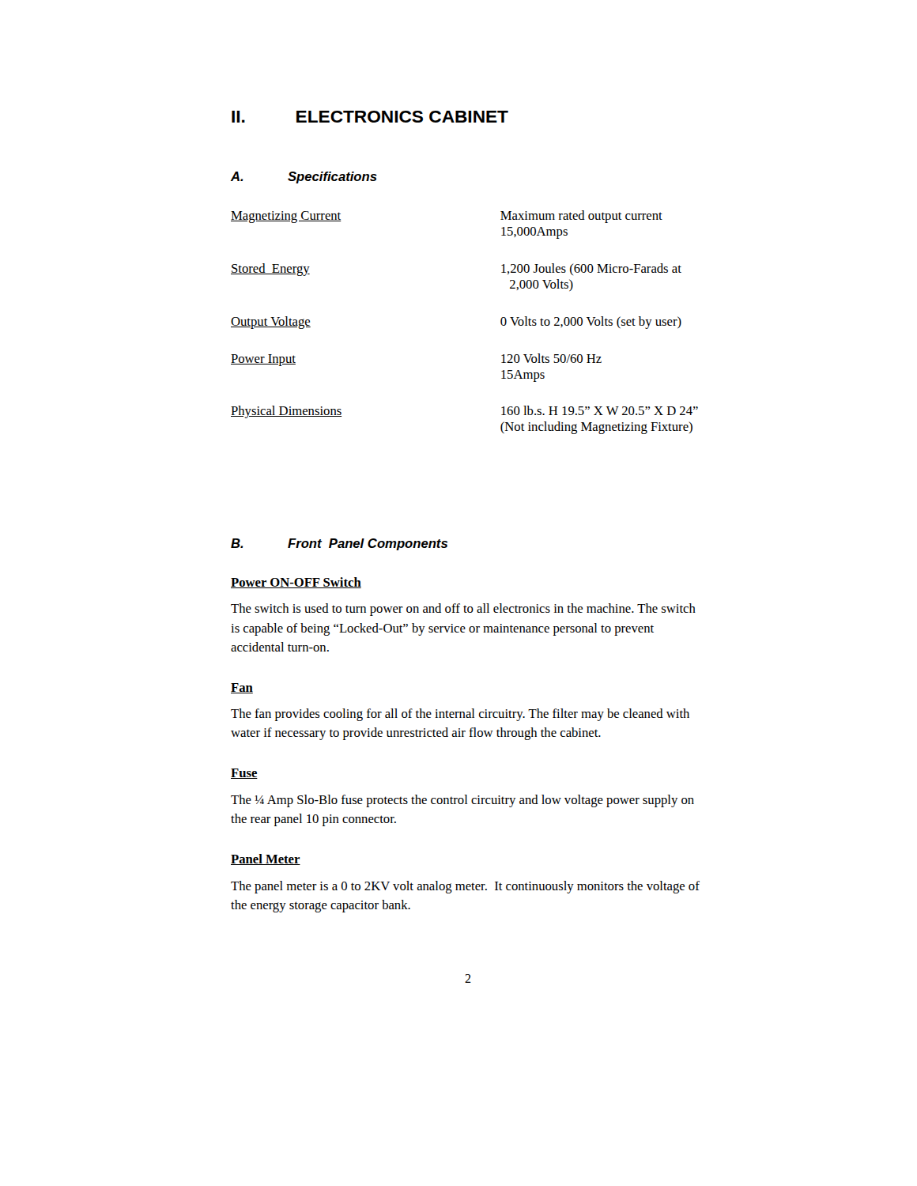II. ELECTRONICS CABINET
A. Specifications
| Magnetizing Current | Maximum rated output current 15,000Amps |
| Stored_Energy | 1,200 Joules (600 Micro-Farads at 2,000 Volts) |
| Output Voltage | 0 Volts to 2,000 Volts (set by user) |
| Power Input | 120 Volts 50/60 Hz 15Amps |
| Physical Dimensions | 160 lb.s. H 19.5” X W 20.5” X D 24” (Not including Magnetizing Fixture) |
B. Front Panel Components
Power ON-OFF Switch
The switch is used to turn power on and off to all electronics in the machine. The switch is capable of being “Locked-Out” by service or maintenance personal to prevent accidental turn-on.
Fan
The fan provides cooling for all of the internal circuitry. The filter may be cleaned with water if necessary to provide unrestricted air flow through the cabinet.
Fuse
The ¼ Amp Slo-Blo fuse protects the control circuitry and low voltage power supply on the rear panel 10 pin connector.
Panel Meter
The panel meter is a 0 to 2KV volt analog meter. It continuously monitors the voltage of the energy storage capacitor bank.
2